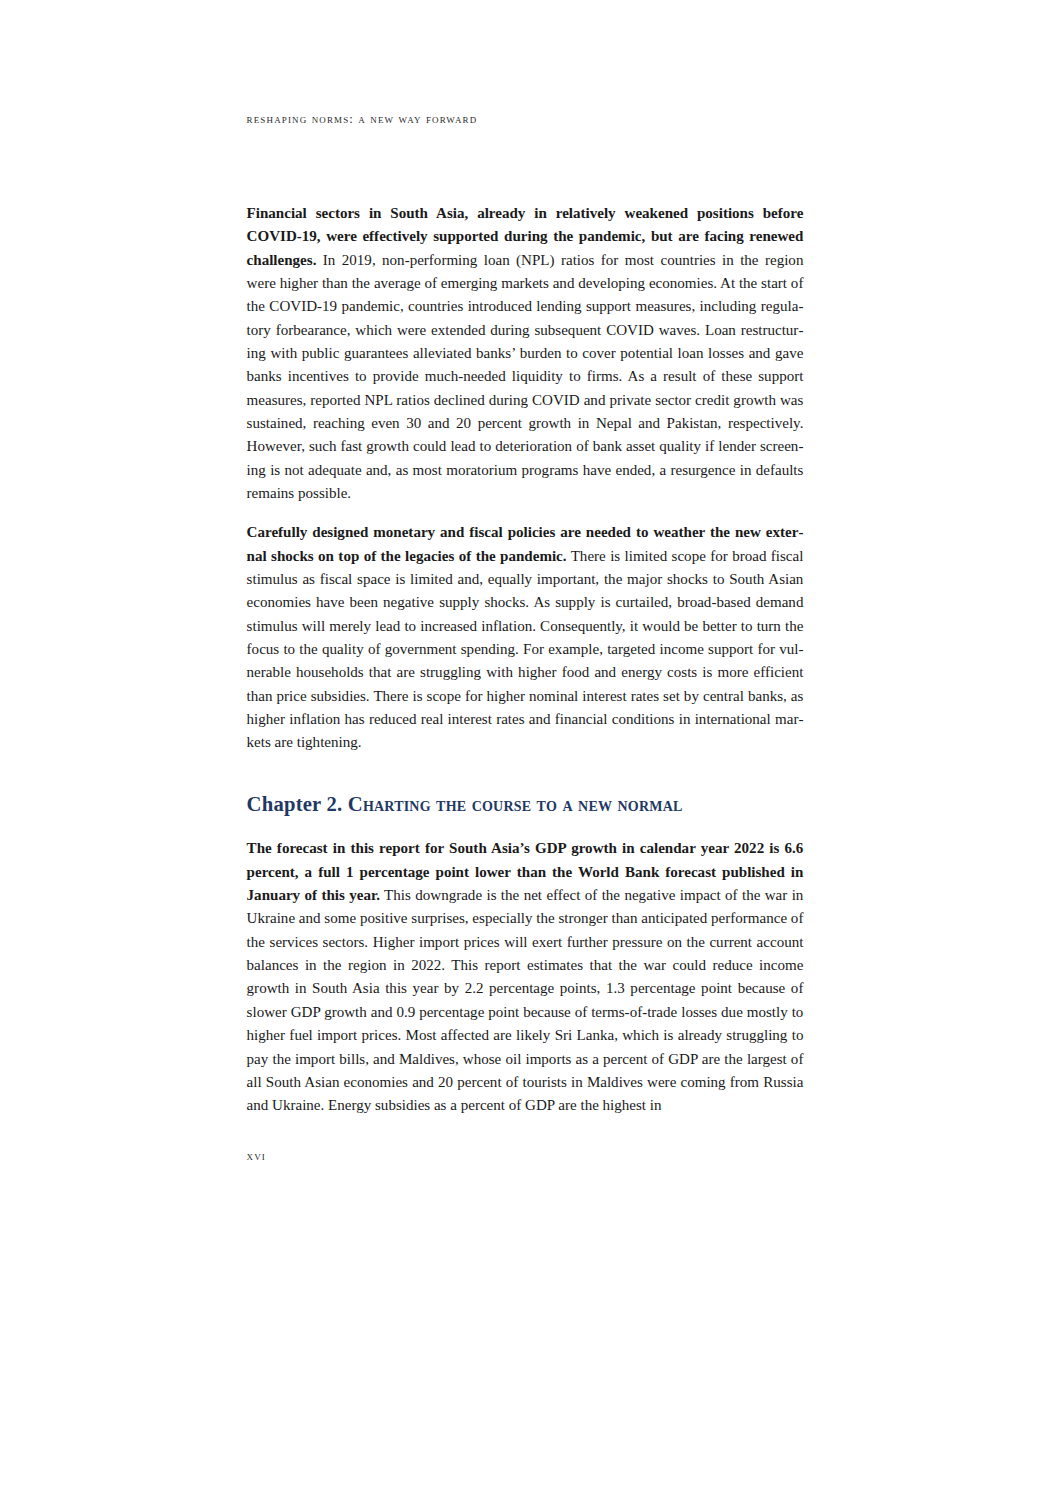Reshaping Norms: A New Way Forward
Financial sectors in South Asia, already in relatively weakened positions before COVID-19, were effectively supported during the pandemic, but are facing renewed challenges. In 2019, non-performing loan (NPL) ratios for most countries in the region were higher than the average of emerging markets and developing economies. At the start of the COVID-19 pandemic, countries introduced lending support measures, including regulatory forbearance, which were extended during subsequent COVID waves. Loan restructuring with public guarantees alleviated banks’ burden to cover potential loan losses and gave banks incentives to provide much-needed liquidity to firms. As a result of these support measures, reported NPL ratios declined during COVID and private sector credit growth was sustained, reaching even 30 and 20 percent growth in Nepal and Pakistan, respectively. However, such fast growth could lead to deterioration of bank asset quality if lender screening is not adequate and, as most moratorium programs have ended, a resurgence in defaults remains possible.
Carefully designed monetary and fiscal policies are needed to weather the new external shocks on top of the legacies of the pandemic. There is limited scope for broad fiscal stimulus as fiscal space is limited and, equally important, the major shocks to South Asian economies have been negative supply shocks. As supply is curtailed, broad-based demand stimulus will merely lead to increased inflation. Consequently, it would be better to turn the focus to the quality of government spending. For example, targeted income support for vulnerable households that are struggling with higher food and energy costs is more efficient than price subsidies. There is scope for higher nominal interest rates set by central banks, as higher inflation has reduced real interest rates and financial conditions in international markets are tightening.
Chapter 2. Charting the course to a new normal
The forecast in this report for South Asia’s GDP growth in calendar year 2022 is 6.6 percent, a full 1 percentage point lower than the World Bank forecast published in January of this year. This downgrade is the net effect of the negative impact of the war in Ukraine and some positive surprises, especially the stronger than anticipated performance of the services sectors. Higher import prices will exert further pressure on the current account balances in the region in 2022. This report estimates that the war could reduce income growth in South Asia this year by 2.2 percentage points, 1.3 percentage point because of slower GDP growth and 0.9 percentage point because of terms-of-trade losses due mostly to higher fuel import prices. Most affected are likely Sri Lanka, which is already struggling to pay the import bills, and Maldives, whose oil imports as a percent of GDP are the largest of all South Asian economies and 20 percent of tourists in Maldives were coming from Russia and Ukraine. Energy subsidies as a percent of GDP are the highest in
xvi